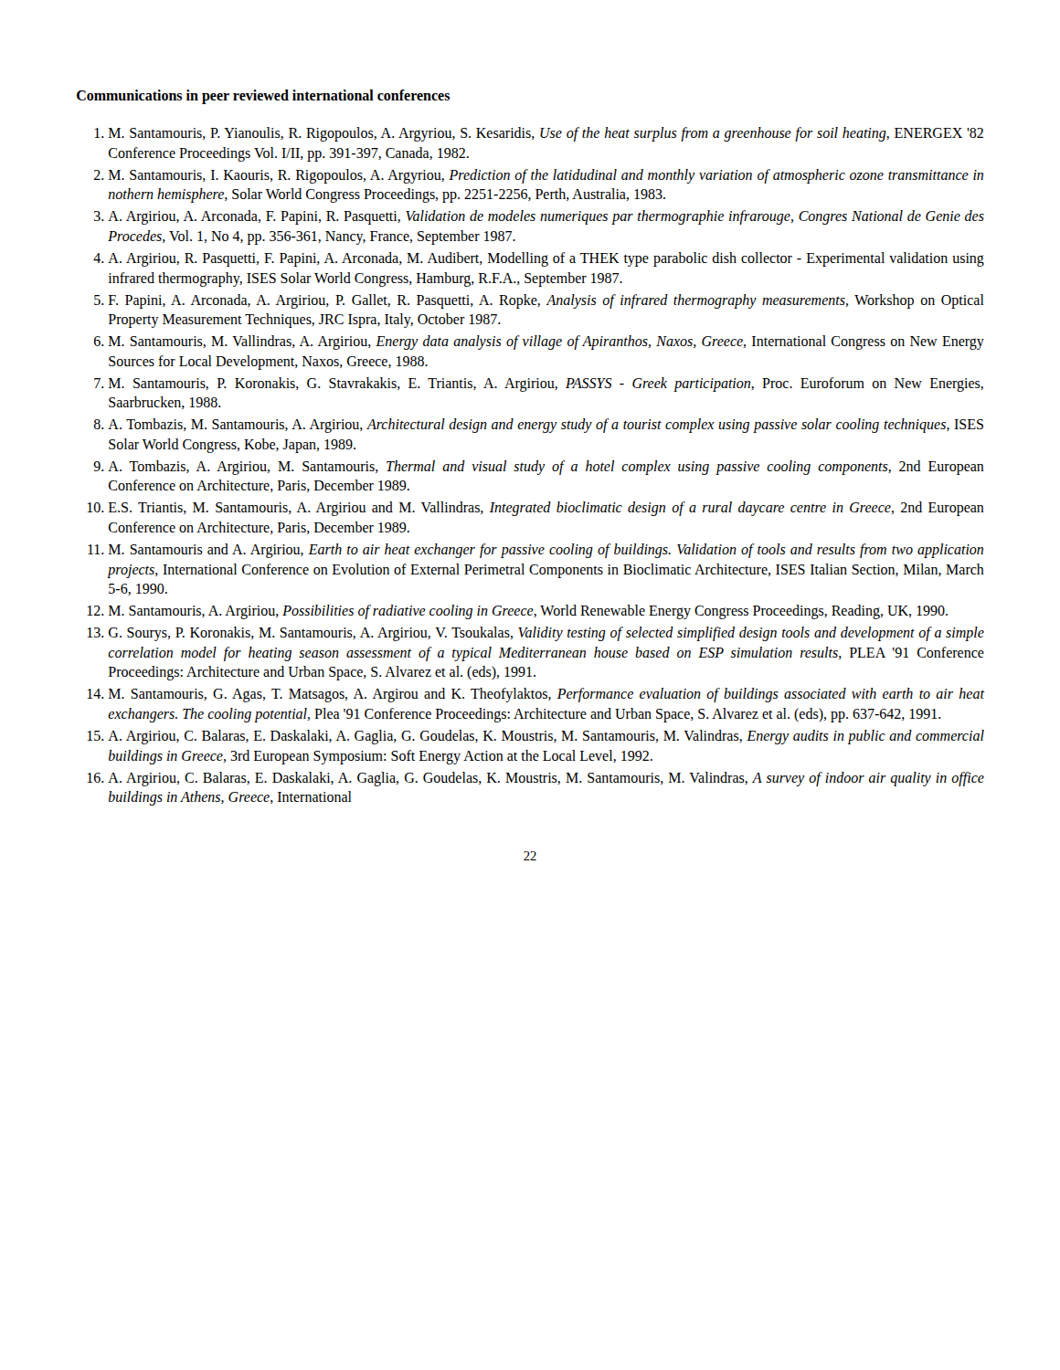Communications in peer reviewed international conferences
M. Santamouris, P. Yianoulis, R. Rigopoulos, A. Argyriou, S. Kesaridis, Use of the heat surplus from a greenhouse for soil heating, ENERGEX '82 Conference Proceedings Vol. I/II, pp. 391-397, Canada, 1982.
M. Santamouris, I. Kaouris, R. Rigopoulos, A. Argyriou, Prediction of the latidudinal and monthly variation of atmospheric ozone transmittance in nothern hemisphere, Solar World Congress Proceedings, pp. 2251-2256, Perth, Australia, 1983.
A. Argiriou, A. Arconada, F. Papini, R. Pasquetti, Validation de modeles numeriques par thermographie infrarouge, Congres National de Genie des Procedes, Vol. 1, No 4, pp. 356-361, Nancy, France, September 1987.
A. Argiriou, R. Pasquetti, F. Papini, A. Arconada, M. Audibert, Modelling of a THEK type parabolic dish collector - Experimental validation using infrared thermography, ISES Solar World Congress, Hamburg, R.F.A., September 1987.
F. Papini, A. Arconada, A. Argiriou, P. Gallet, R. Pasquetti, A. Ropke, Analysis of infrared thermography measurements, Workshop on Optical Property Measurement Techniques, JRC Ispra, Italy, October 1987.
M. Santamouris, M. Vallindras, A. Argiriou, Energy data analysis of village of Apiranthos, Naxos, Greece, International Congress on New Energy Sources for Local Development, Naxos, Greece, 1988.
M. Santamouris, P. Koronakis, G. Stavrakakis, E. Triantis, A. Argiriou, PASSYS - Greek participation, Proc. Euroforum on New Energies, Saarbrucken, 1988.
A. Tombazis, M. Santamouris, A. Argiriou, Architectural design and energy study of a tourist complex using passive solar cooling techniques, ISES Solar World Congress, Kobe, Japan, 1989.
A. Tombazis, A. Argiriou, M. Santamouris, Thermal and visual study of a hotel complex using passive cooling components, 2nd European Conference on Architecture, Paris, December 1989.
E.S. Triantis, M. Santamouris, A. Argiriou and M. Vallindras, Integrated bioclimatic design of a rural daycare centre in Greece, 2nd European Conference on Architecture, Paris, December 1989.
M. Santamouris and A. Argiriou, Earth to air heat exchanger for passive cooling of buildings. Validation of tools and results from two application projects, International Conference on Evolution of External Perimetral Components in Bioclimatic Architecture, ISES Italian Section, Milan, March 5-6, 1990.
M. Santamouris, A. Argiriou, Possibilities of radiative cooling in Greece, World Renewable Energy Congress Proceedings, Reading, UK, 1990.
G. Sourys, P. Koronakis, M. Santamouris, A. Argiriou, V. Tsoukalas, Validity testing of selected simplified design tools and development of a simple correlation model for heating season assessment of a typical Mediterranean house based on ESP simulation results, PLEA '91 Conference Proceedings: Architecture and Urban Space, S. Alvarez et al. (eds), 1991.
M. Santamouris, G. Agas, T. Matsagos, A. Argirou and K. Theofylaktos, Performance evaluation of buildings associated with earth to air heat exchangers. The cooling potential, Plea '91 Conference Proceedings: Architecture and Urban Space, S. Alvarez et al. (eds), pp. 637-642, 1991.
A. Argiriou, C. Balaras, E. Daskalaki, A. Gaglia, G. Goudelas, K. Moustris, M. Santamouris, M. Valindras, Energy audits in public and commercial buildings in Greece, 3rd European Symposium: Soft Energy Action at the Local Level, 1992.
A. Argiriou, C. Balaras, E. Daskalaki, A. Gaglia, G. Goudelas, K. Moustris, M. Santamouris, M. Valindras, A survey of indoor air quality in office buildings in Athens, Greece, International
22